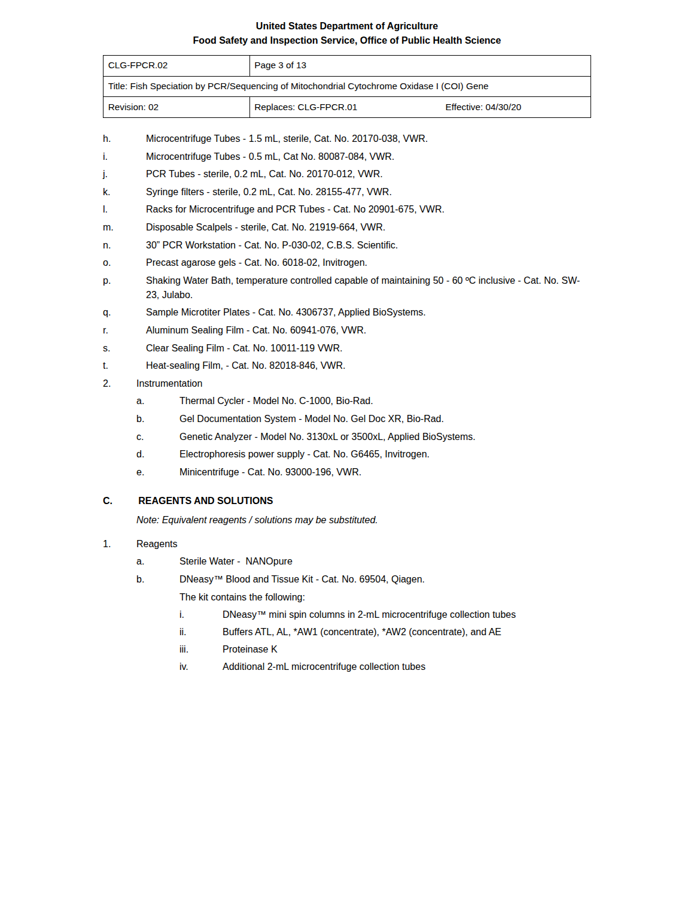United States Department of Agriculture
Food Safety and Inspection Service, Office of Public Health Science
| CLG-FPCR.02 | Page 3 of 13 |
| Title: Fish Speciation by PCR/Sequencing of Mitochondrial Cytochrome Oxidase I (COI) Gene |
| Revision: 02 | / Replaces: CLG-FPCR.01 / Effective: 04/30/20 / |
h. Microcentrifuge Tubes - 1.5 mL, sterile, Cat. No. 20170-038, VWR.
i. Microcentrifuge Tubes - 0.5 mL, Cat No. 80087-084, VWR.
j. PCR Tubes - sterile, 0.2 mL, Cat. No. 20170-012, VWR.
k. Syringe filters - sterile, 0.2 mL, Cat. No. 28155-477, VWR.
l. Racks for Microcentrifuge and PCR Tubes - Cat. No 20901-675, VWR.
m. Disposable Scalpels - sterile, Cat. No. 21919-664, VWR.
n. 30” PCR Workstation - Cat. No. P-030-02, C.B.S. Scientific.
o. Precast agarose gels - Cat. No. 6018-02, Invitrogen.
p. Shaking Water Bath, temperature controlled capable of maintaining 50 - 60 ºC inclusive - Cat. No. SW-23, Julabo.
q. Sample Microtiter Plates - Cat. No. 4306737, Applied BioSystems.
r. Aluminum Sealing Film - Cat. No. 60941-076, VWR.
s. Clear Sealing Film - Cat. No. 10011-119 VWR.
t. Heat-sealing Film, - Cat. No. 82018-846, VWR.
2. Instrumentation
a. Thermal Cycler - Model No. C-1000, Bio-Rad.
b. Gel Documentation System - Model No. Gel Doc XR, Bio-Rad.
c. Genetic Analyzer - Model No. 3130xL or 3500xL, Applied BioSystems.
d. Electrophoresis power supply - Cat. No. G6465, Invitrogen.
e. Minicentrifuge - Cat. No. 93000-196, VWR.
C. REAGENTS AND SOLUTIONS
Note: Equivalent reagents / solutions may be substituted.
1. Reagents
a. Sterile Water - NANOpure
b. DNeasy™ Blood and Tissue Kit - Cat. No. 69504, Qiagen.
The kit contains the following:
i. DNeasy™ mini spin columns in 2-mL microcentrifuge collection tubes
ii. Buffers ATL, AL, *AW1 (concentrate), *AW2 (concentrate), and AE
iii. Proteinase K
iv. Additional 2-mL microcentrifuge collection tubes